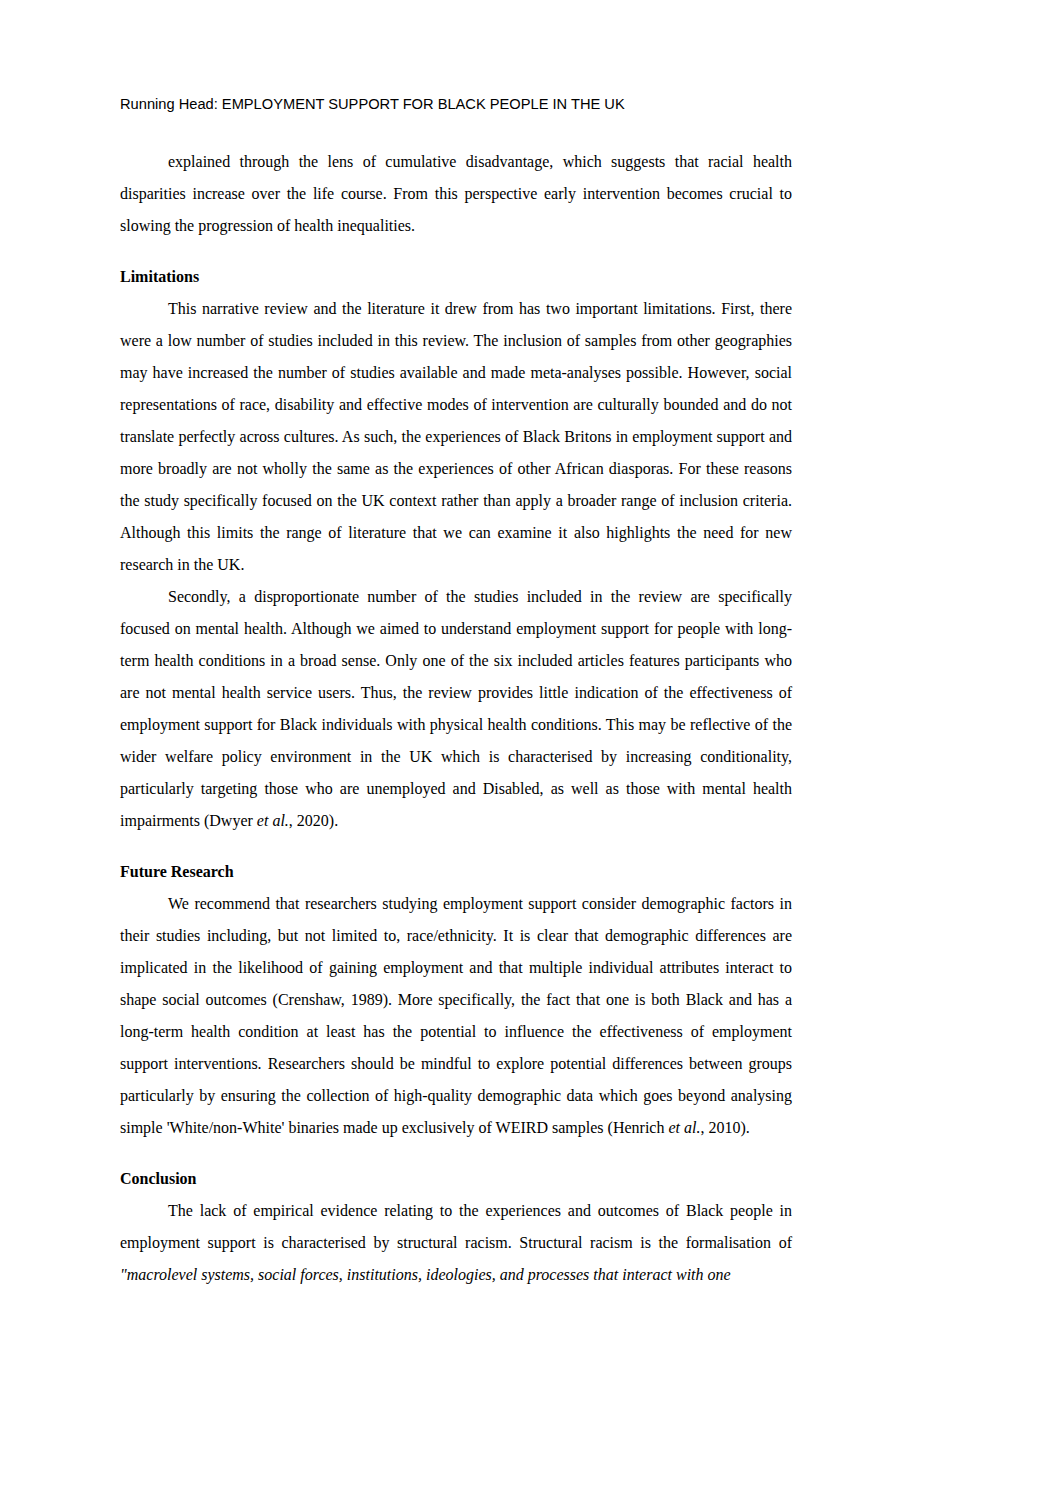Running Head: EMPLOYMENT SUPPORT FOR BLACK PEOPLE IN THE UK
explained through the lens of cumulative disadvantage, which suggests that racial health disparities increase over the life course. From this perspective early intervention becomes crucial to slowing the progression of health inequalities.
Limitations
This narrative review and the literature it drew from has two important limitations. First, there were a low number of studies included in this review. The inclusion of samples from other geographies may have increased the number of studies available and made meta-analyses possible. However, social representations of race, disability and effective modes of intervention are culturally bounded and do not translate perfectly across cultures. As such, the experiences of Black Britons in employment support and more broadly are not wholly the same as the experiences of other African diasporas. For these reasons the study specifically focused on the UK context rather than apply a broader range of inclusion criteria. Although this limits the range of literature that we can examine it also highlights the need for new research in the UK.
Secondly, a disproportionate number of the studies included in the review are specifically focused on mental health. Although we aimed to understand employment support for people with long-term health conditions in a broad sense. Only one of the six included articles features participants who are not mental health service users. Thus, the review provides little indication of the effectiveness of employment support for Black individuals with physical health conditions. This may be reflective of the wider welfare policy environment in the UK which is characterised by increasing conditionality, particularly targeting those who are unemployed and Disabled, as well as those with mental health impairments (Dwyer et al., 2020).
Future Research
We recommend that researchers studying employment support consider demographic factors in their studies including, but not limited to, race/ethnicity. It is clear that demographic differences are implicated in the likelihood of gaining employment and that multiple individual attributes interact to shape social outcomes (Crenshaw, 1989). More specifically, the fact that one is both Black and has a long-term health condition at least has the potential to influence the effectiveness of employment support interventions. Researchers should be mindful to explore potential differences between groups particularly by ensuring the collection of high-quality demographic data which goes beyond analysing simple 'White/non-White' binaries made up exclusively of WEIRD samples (Henrich et al., 2010).
Conclusion
The lack of empirical evidence relating to the experiences and outcomes of Black people in employment support is characterised by structural racism. Structural racism is the formalisation of "macrolevel systems, social forces, institutions, ideologies, and processes that interact with one